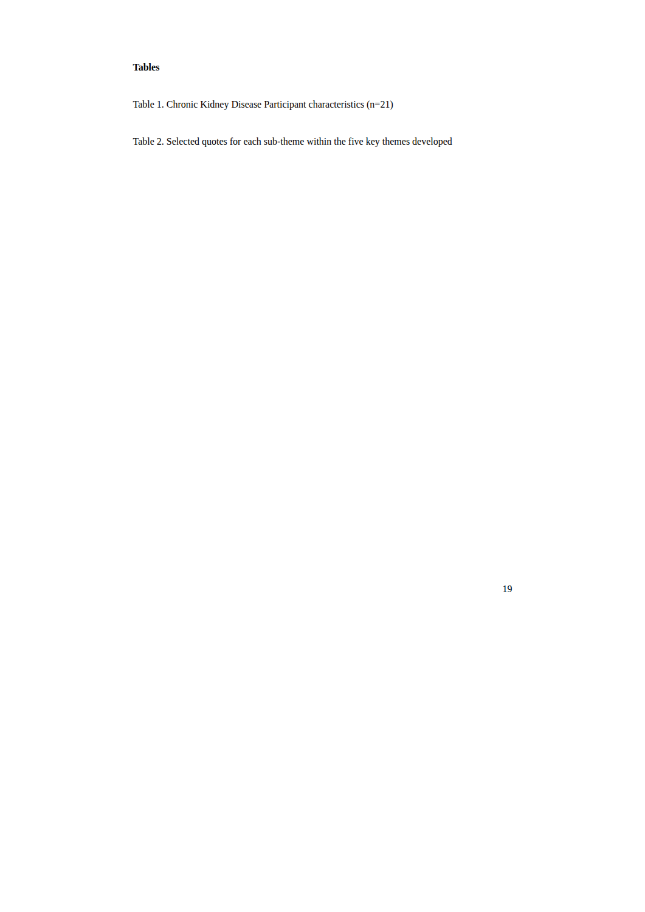Tables
Table 1. Chronic Kidney Disease Participant characteristics (n=21)
Table 2. Selected quotes for each sub-theme within the five key themes developed
19